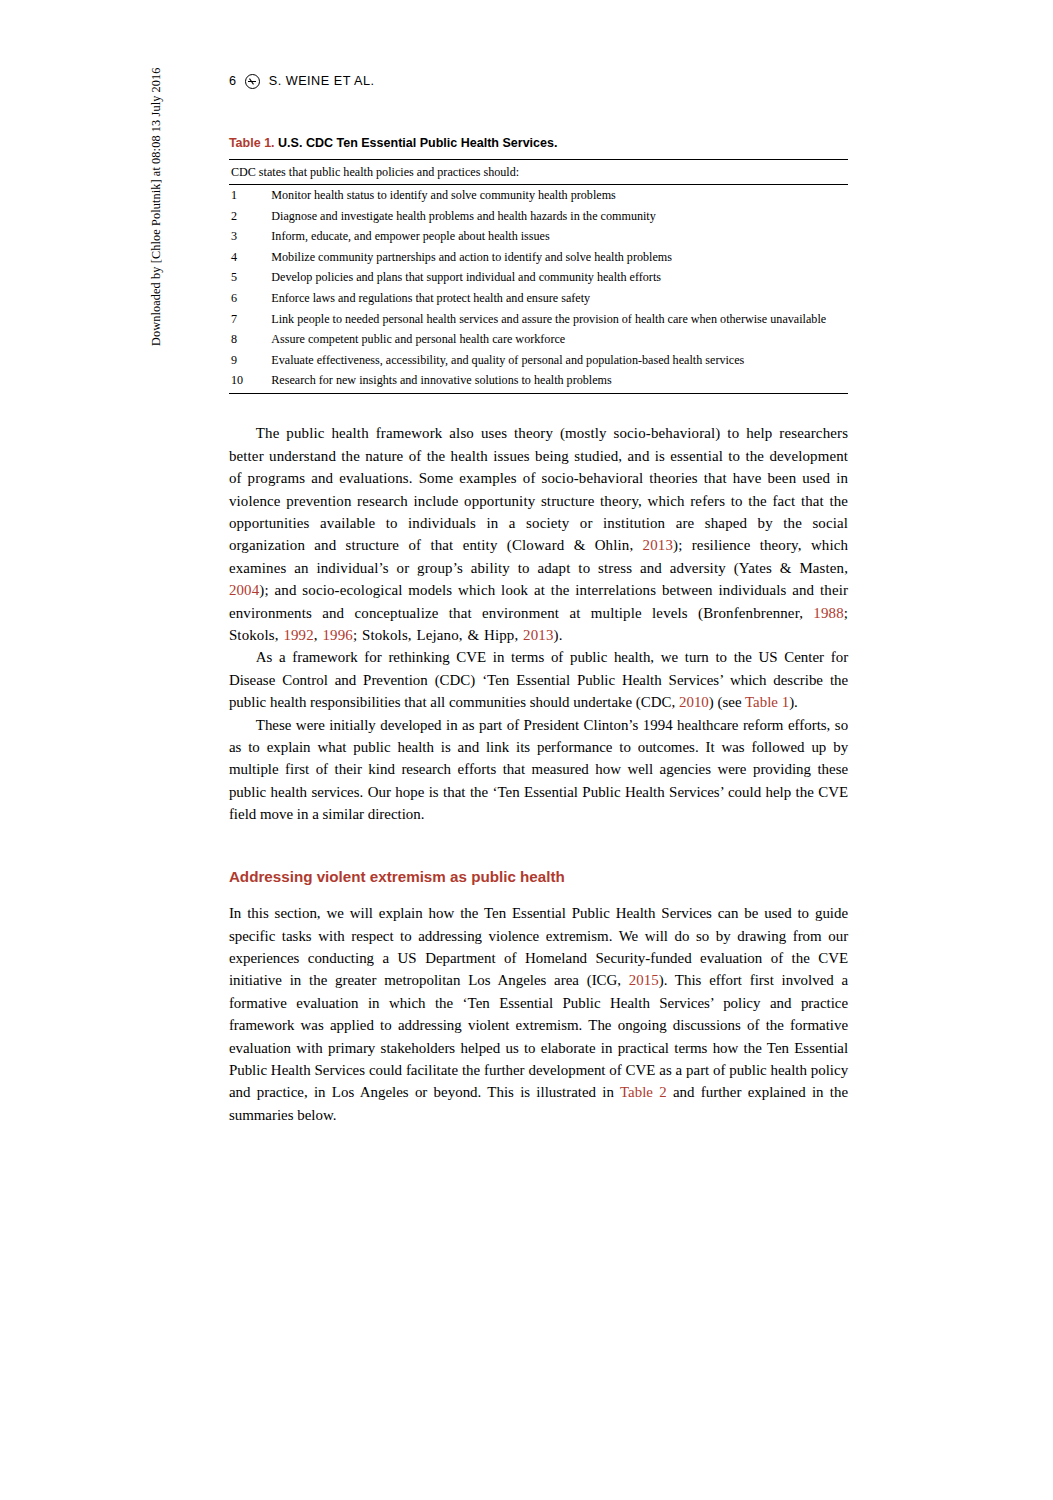6 S. WEINE ET AL.
Downloaded by [Chloe Polutnik] at 08:08 13 July 2016
Table 1. U.S. CDC Ten Essential Public Health Services.
| CDC states that public health policies and practices should: |
| --- |
| 1 | Monitor health status to identify and solve community health problems |
| 2 | Diagnose and investigate health problems and health hazards in the community |
| 3 | Inform, educate, and empower people about health issues |
| 4 | Mobilize community partnerships and action to identify and solve health problems |
| 5 | Develop policies and plans that support individual and community health efforts |
| 6 | Enforce laws and regulations that protect health and ensure safety |
| 7 | Link people to needed personal health services and assure the provision of health care when otherwise unavailable |
| 8 | Assure competent public and personal health care workforce |
| 9 | Evaluate effectiveness, accessibility, and quality of personal and population-based health services |
| 10 | Research for new insights and innovative solutions to health problems |
The public health framework also uses theory (mostly socio-behavioral) to help researchers better understand the nature of the health issues being studied, and is essential to the development of programs and evaluations. Some examples of socio-behavioral theories that have been used in violence prevention research include opportunity structure theory, which refers to the fact that the opportunities available to individuals in a society or institution are shaped by the social organization and structure of that entity (Cloward & Ohlin, 2013); resilience theory, which examines an individual’s or group’s ability to adapt to stress and adversity (Yates & Masten, 2004); and socio-ecological models which look at the interrelations between individuals and their environments and conceptualize that environment at multiple levels (Bronfenbrenner, 1988; Stokols, 1992, 1996; Stokols, Lejano, & Hipp, 2013).
As a framework for rethinking CVE in terms of public health, we turn to the US Center for Disease Control and Prevention (CDC) ‘Ten Essential Public Health Services’ which describe the public health responsibilities that all communities should undertake (CDC, 2010) (see Table 1).
These were initially developed in as part of President Clinton’s 1994 healthcare reform efforts, so as to explain what public health is and link its performance to outcomes. It was followed up by multiple first of their kind research efforts that measured how well agencies were providing these public health services. Our hope is that the ‘Ten Essential Public Health Services’ could help the CVE field move in a similar direction.
Addressing violent extremism as public health
In this section, we will explain how the Ten Essential Public Health Services can be used to guide specific tasks with respect to addressing violence extremism. We will do so by drawing from our experiences conducting a US Department of Homeland Security-funded evaluation of the CVE initiative in the greater metropolitan Los Angeles area (ICG, 2015). This effort first involved a formative evaluation in which the ‘Ten Essential Public Health Services’ policy and practice framework was applied to addressing violent extremism. The ongoing discussions of the formative evaluation with primary stakeholders helped us to elaborate in practical terms how the Ten Essential Public Health Services could facilitate the further development of CVE as a part of public health policy and practice, in Los Angeles or beyond. This is illustrated in Table 2 and further explained in the summaries below.